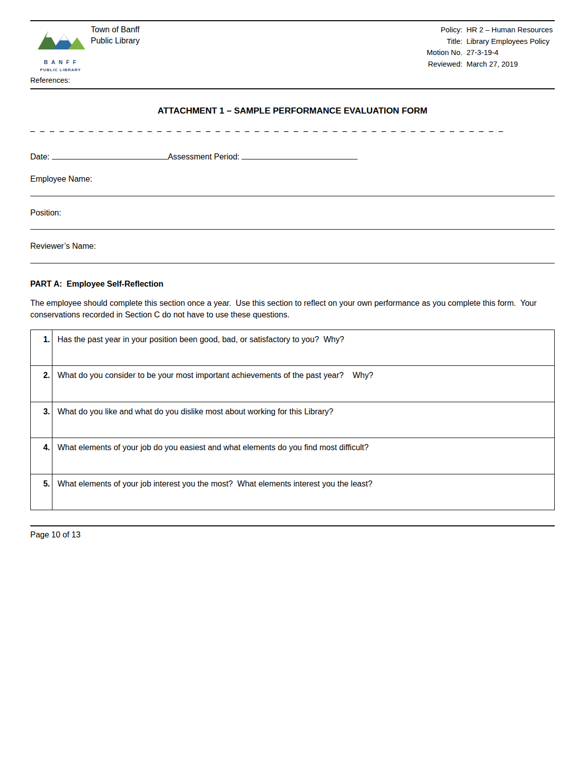| B A N F F PUBLIC LIBRARY | Town of Banff Public Library | / Policy: / HR 2 – Human Resources / / Title: / Library Employees Policy / / Motion No. / 27-3-19-4 / / Reviewed: / March 27, 2019 / |
References:
ATTACHMENT 1 – SAMPLE PERFORMANCE EVALUATION FORM
– – – – – – – – – – – – – – – – – – – – – – – – – – – – – – – – – – – – – – – – – – – – – – – – –
Date: Assessment Period:
Employee Name:
Position:
Reviewer’s Name:
PART A: Employee Self-Reflection
The employee should complete this section once a year. Use this section to reflect on your own performance as you complete this form. Your conservations recorded in Section C do not have to use these questions.
| 1. | Has the past year in your position been good, bad, or satisfactory to you? Why? |
| 2. | What do you consider to be your most important achievements of the past year? Why? |
| 3. | What do you like and what do you dislike most about working for this Library? |
| 4. | What elements of your job do you easiest and what elements do you find most difficult? |
| 5. | What elements of your job interest you the most? What elements interest you the least? |
Page 10 of 13